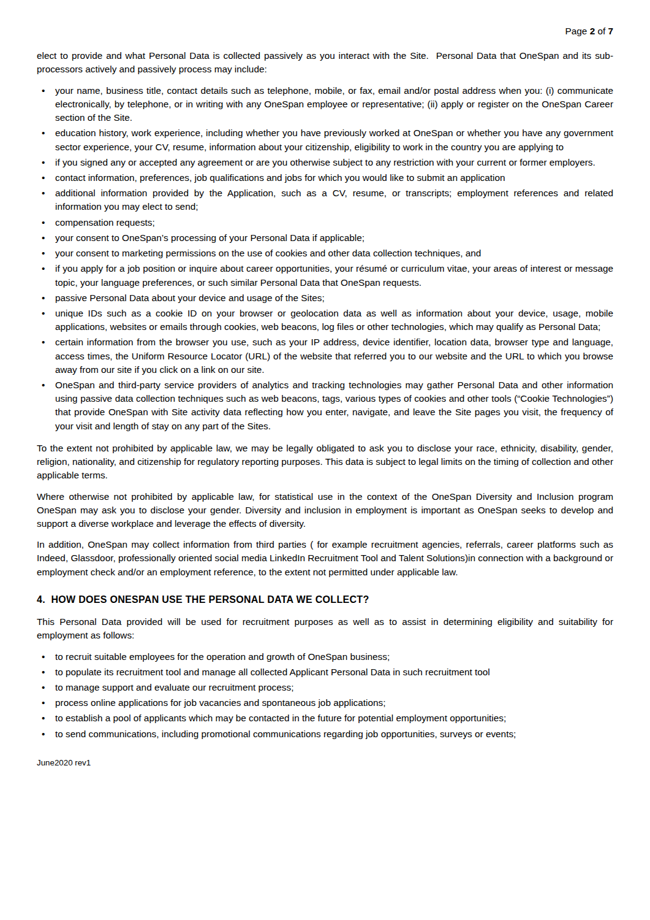Page 2 of 7
elect to provide and what Personal Data is collected passively as you interact with the Site. Personal Data that OneSpan and its sub-processors actively and passively process may include:
your name, business title, contact details such as telephone, mobile, or fax, email and/or postal address when you: (i) communicate electronically, by telephone, or in writing with any OneSpan employee or representative; (ii) apply or register on the OneSpan Career section of the Site.
education history, work experience, including whether you have previously worked at OneSpan or whether you have any government sector experience, your CV, resume, information about your citizenship, eligibility to work in the country you are applying to
if you signed any or accepted any agreement or are you otherwise subject to any restriction with your current or former employers.
contact information, preferences, job qualifications and jobs for which you would like to submit an application
additional information provided by the Application, such as a CV, resume, or transcripts; employment references and related information you may elect to send;
compensation requests;
your consent to OneSpan’s processing of your Personal Data if applicable;
your consent to marketing permissions on the use of cookies and other data collection techniques, and
if you apply for a job position or inquire about career opportunities, your résumé or curriculum vitae, your areas of interest or message topic, your language preferences, or such similar Personal Data that OneSpan requests.
passive Personal Data about your device and usage of the Sites;
unique IDs such as a cookie ID on your browser or geolocation data as well as information about your device, usage, mobile applications, websites or emails through cookies, web beacons, log files or other technologies, which may qualify as Personal Data;
certain information from the browser you use, such as your IP address, device identifier, location data, browser type and language, access times, the Uniform Resource Locator (URL) of the website that referred you to our website and the URL to which you browse away from our site if you click on a link on our site.
OneSpan and third-party service providers of analytics and tracking technologies may gather Personal Data and other information using passive data collection techniques such as web beacons, tags, various types of cookies and other tools (“Cookie Technologies”) that provide OneSpan with Site activity data reflecting how you enter, navigate, and leave the Site pages you visit, the frequency of your visit and length of stay on any part of the Sites.
To the extent not prohibited by applicable law, we may be legally obligated to ask you to disclose your race, ethnicity, disability, gender, religion, nationality, and citizenship for regulatory reporting purposes. This data is subject to legal limits on the timing of collection and other applicable terms.
Where otherwise not prohibited by applicable law, for statistical use in the context of the OneSpan Diversity and Inclusion program OneSpan may ask you to disclose your gender. Diversity and inclusion in employment is important as OneSpan seeks to develop and support a diverse workplace and leverage the effects of diversity.
In addition, OneSpan may collect information from third parties ( for example recruitment agencies, referrals, career platforms such as Indeed, Glassdoor, professionally oriented social media LinkedIn Recruitment Tool and Talent Solutions)in connection with a background or employment check and/or an employment reference, to the extent not permitted under applicable law.
4. HOW DOES ONESPAN USE THE PERSONAL DATA WE COLLECT?
This Personal Data provided will be used for recruitment purposes as well as to assist in determining eligibility and suitability for employment as follows:
to recruit suitable employees for the operation and growth of OneSpan business;
to populate its recruitment tool and manage all collected Applicant Personal Data in such recruitment tool
to manage support and evaluate our recruitment process;
process online applications for job vacancies and spontaneous job applications;
to establish a pool of applicants which may be contacted in the future for potential employment opportunities;
to send communications, including promotional communications regarding job opportunities, surveys or events;
June2020 rev1